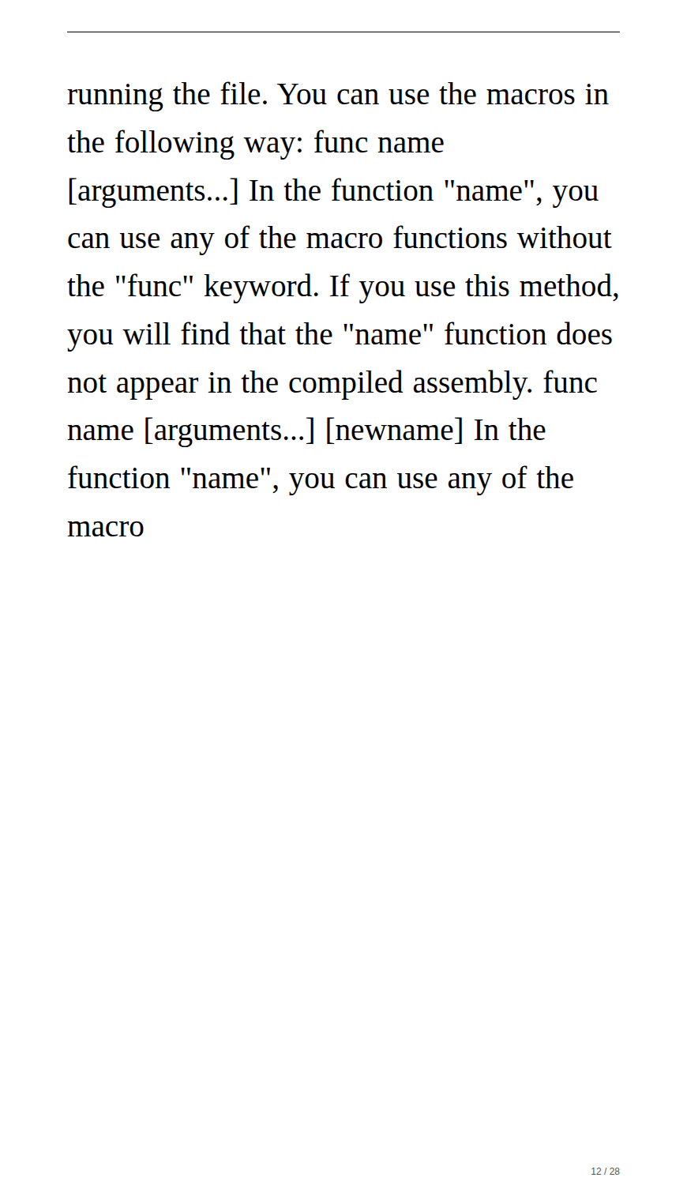running the file. You can use the macros in the following way: func name [arguments...] In the function "name", you can use any of the macro functions without the "func" keyword. If you use this method, you will find that the "name" function does not appear in the compiled assembly. func name [arguments...] [newname] In the function "name", you can use any of the macro
12 / 28